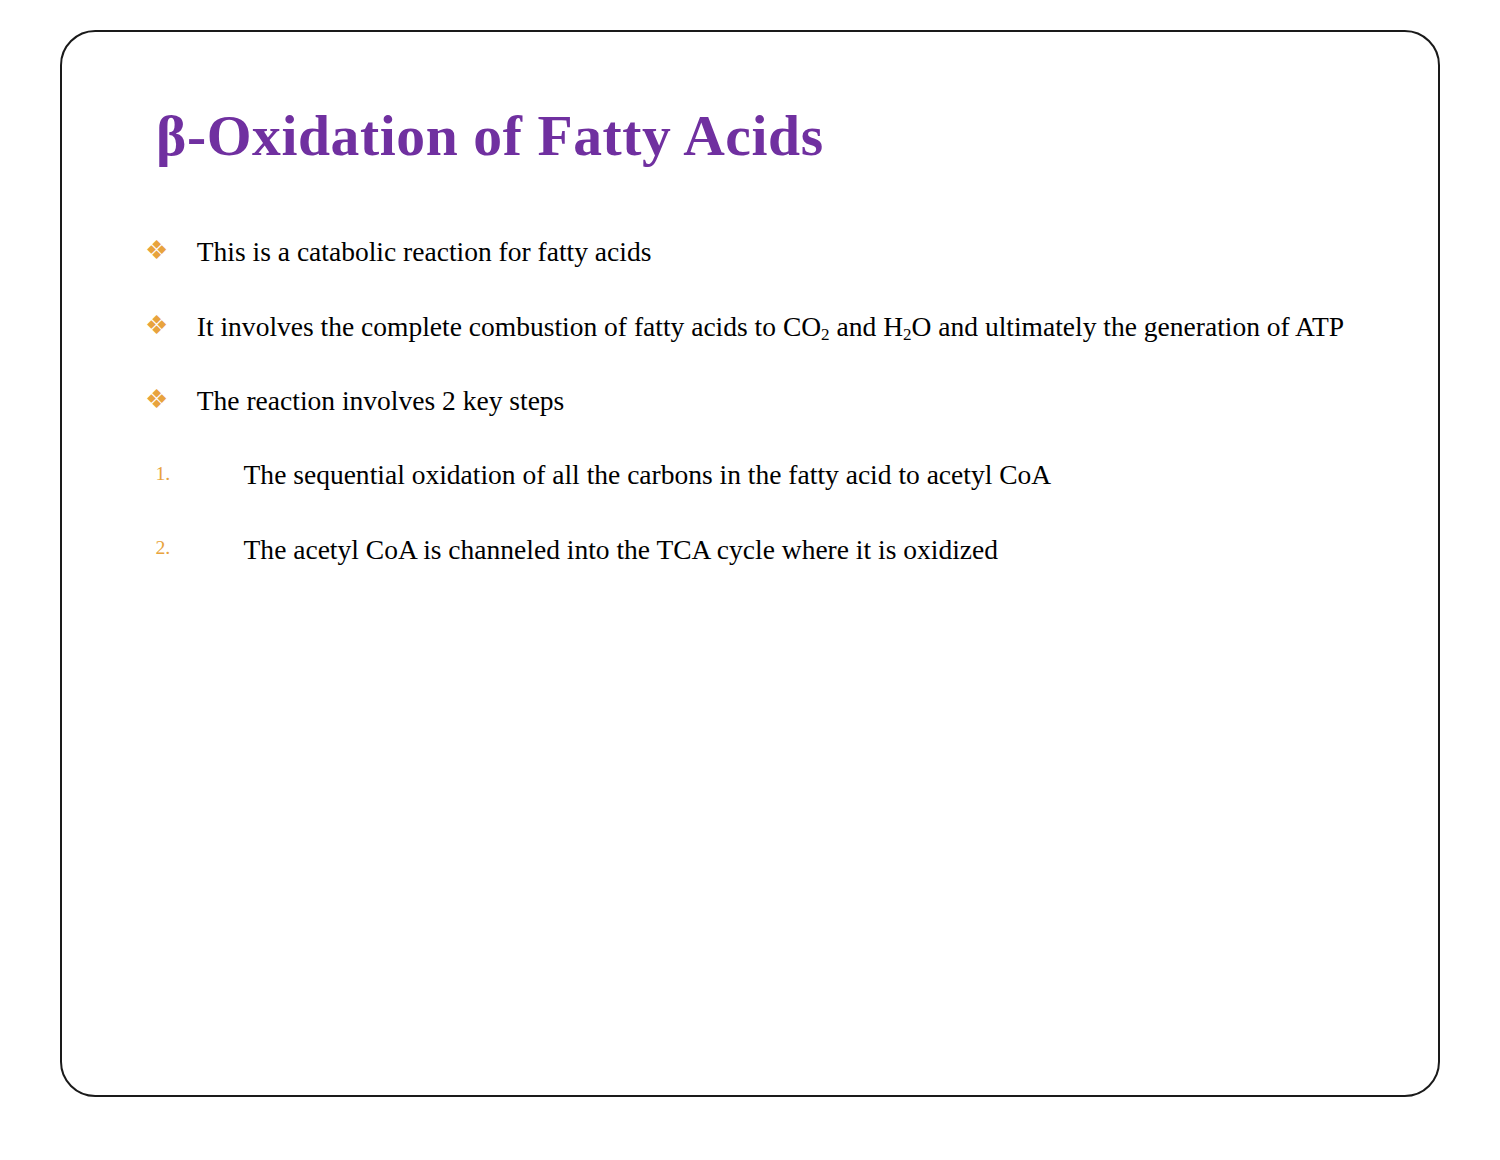β-Oxidation of Fatty Acids
This is a catabolic reaction for fatty acids
It involves the complete combustion of fatty acids to CO2 and H2O and ultimately the generation of ATP
The reaction involves 2 key steps
The sequential oxidation of all the carbons in the fatty acid to acetyl CoA
The acetyl CoA is channeled into the TCA cycle where it is oxidized